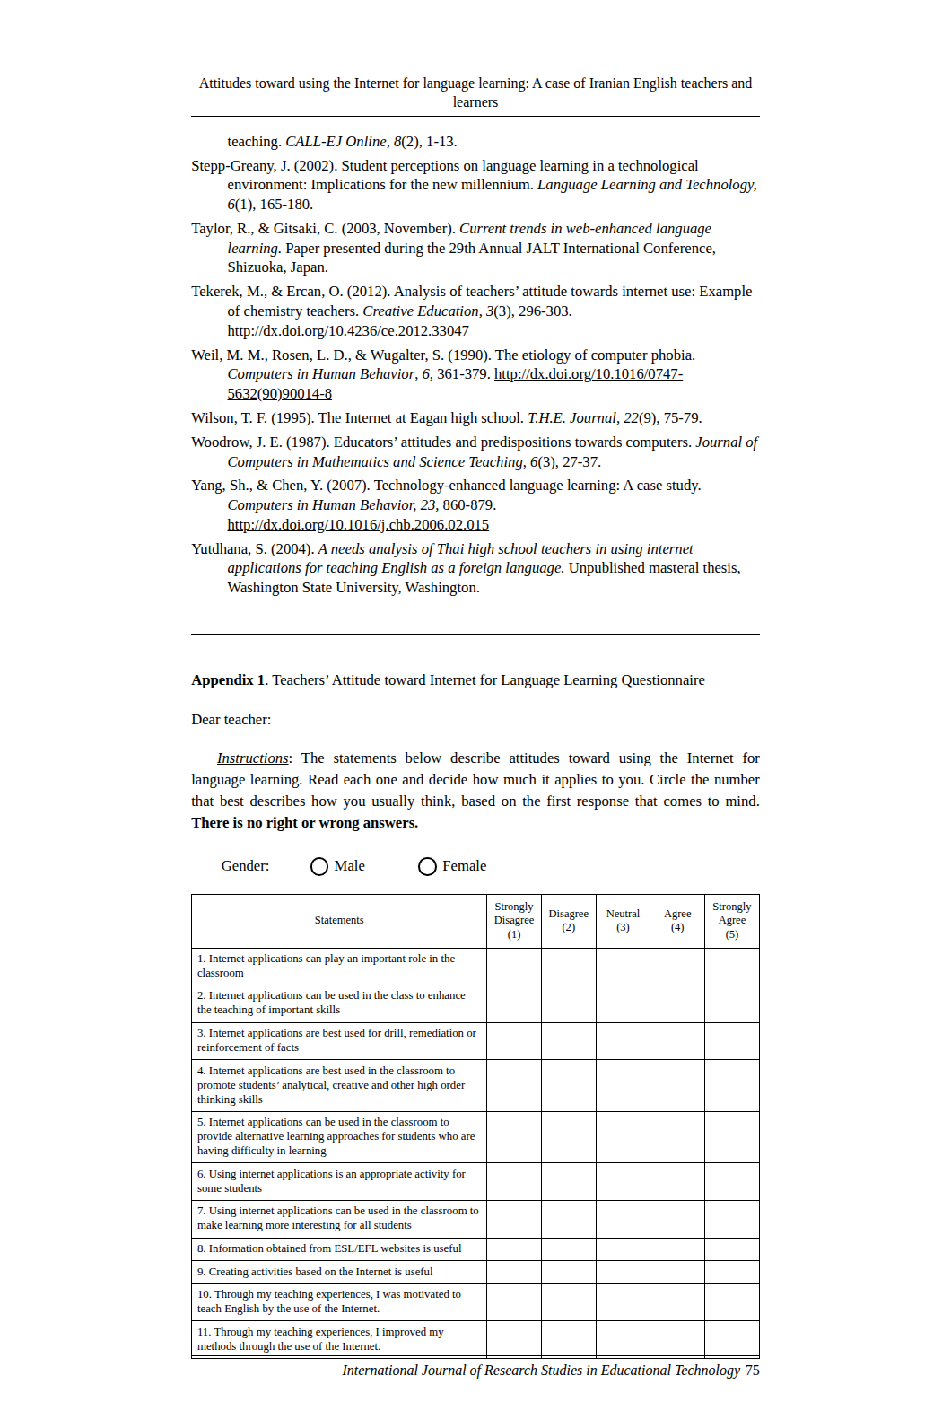Attitudes toward using the Internet for language learning: A case of Iranian English teachers and learners
teaching. CALL-EJ Online, 8(2), 1-13.
Stepp-Greany, J. (2002). Student perceptions on language learning in a technological environment: Implications for the new millennium. Language Learning and Technology, 6(1), 165-180.
Taylor, R., & Gitsaki, C. (2003, November). Current trends in web-enhanced language learning. Paper presented during the 29th Annual JALT International Conference, Shizuoka, Japan.
Tekerek, M., & Ercan, O. (2012). Analysis of teachers’ attitude towards internet use: Example of chemistry teachers. Creative Education, 3(3), 296-303. http://dx.doi.org/10.4236/ce.2012.33047
Weil, M. M., Rosen, L. D., & Wugalter, S. (1990). The etiology of computer phobia. Computers in Human Behavior, 6, 361-379. http://dx.doi.org/10.1016/0747-5632(90)90014-8
Wilson, T. F. (1995). The Internet at Eagan high school. T.H.E. Journal, 22(9), 75-79.
Woodrow, J. E. (1987). Educators’ attitudes and predispositions towards computers. Journal of Computers in Mathematics and Science Teaching, 6(3), 27-37.
Yang, Sh., & Chen, Y. (2007). Technology-enhanced language learning: A case study. Computers in Human Behavior, 23, 860-879. http://dx.doi.org/10.1016/j.chb.2006.02.015
Yutdhana, S. (2004). A needs analysis of Thai high school teachers in using internet applications for teaching English as a foreign language. Unpublished masteral thesis, Washington State University, Washington.
Appendix 1. Teachers’ Attitude toward Internet for Language Learning Questionnaire
Dear teacher:
Instructions: The statements below describe attitudes toward using the Internet for language learning. Read each one and decide how much it applies to you. Circle the number that best describes how you usually think, based on the first response that comes to mind. There is no right or wrong answers.
Gender: Male Female
| Statements | Strongly Disagree (1) | Disagree (2) | Neutral (3) | Agree (4) | Strongly Agree (5) |
| --- | --- | --- | --- | --- | --- |
| 1. Internet applications can play an important role in the classroom | | | | | |
| 2. Internet applications can be used in the class to enhance the teaching of important skills | | | | | |
| 3. Internet applications are best used for drill, remediation or reinforcement of facts | | | | | |
| 4. Internet applications are best used in the classroom to promote students’ analytical, creative and other high order thinking skills | | | | | |
| 5. Internet applications can be used in the classroom to provide alternative learning approaches for students who are having difficulty in learning | | | | | |
| 6. Using internet applications is an appropriate activity for some students | | | | | |
| 7. Using internet applications can be used in the classroom to make learning more interesting for all students | | | | | |
| 8. Information obtained from ESL/EFL websites is useful | | | | | |
| 9. Creating activities based on the Internet is useful | | | | | |
| 10. Through my teaching experiences, I was motivated to teach English by the use of the Internet. | | | | | |
| 11. Through my teaching experiences, I improved my methods through the use of the Internet. | | | | | |
International Journal of Research Studies in Educational Technology 75